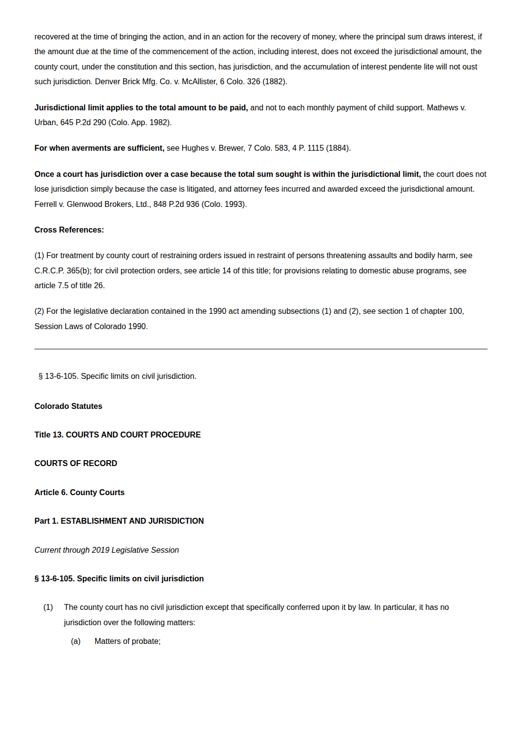recovered at the time of bringing the action, and in an action for the recovery of money, where the principal sum draws interest, if the amount due at the time of the commencement of the action, including interest, does not exceed the jurisdictional amount, the county court, under the constitution and this section, has jurisdiction, and the accumulation of interest pendente lite will not oust such jurisdiction. Denver Brick Mfg. Co. v. McAllister, 6 Colo. 326 (1882).
Jurisdictional limit applies to the total amount to be paid, and not to each monthly payment of child support. Mathews v. Urban, 645 P.2d 290 (Colo. App. 1982).
For when averments are sufficient, see Hughes v. Brewer, 7 Colo. 583, 4 P. 1115 (1884).
Once a court has jurisdiction over a case because the total sum sought is within the jurisdictional limit, the court does not lose jurisdiction simply because the case is litigated, and attorney fees incurred and awarded exceed the jurisdictional amount. Ferrell v. Glenwood Brokers, Ltd., 848 P.2d 936 (Colo. 1993).
Cross References:
(1) For treatment by county court of restraining orders issued in restraint of persons threatening assaults and bodily harm, see C.R.C.P. 365(b); for civil protection orders, see article 14 of this title; for provisions relating to domestic abuse programs, see article 7.5 of title 26.
(2) For the legislative declaration contained in the 1990 act amending subsections (1) and (2), see section 1 of chapter 100, Session Laws of Colorado 1990.
§ 13-6-105. Specific limits on civil jurisdiction.
Colorado Statutes
Title 13. COURTS AND COURT PROCEDURE
COURTS OF RECORD
Article 6. County Courts
Part 1. ESTABLISHMENT AND JURISDICTION
Current through 2019 Legislative Session
§ 13-6-105. Specific limits on civil jurisdiction
(1) The county court has no civil jurisdiction except that specifically conferred upon it by law. In particular, it has no jurisdiction over the following matters:
(a) Matters of probate;